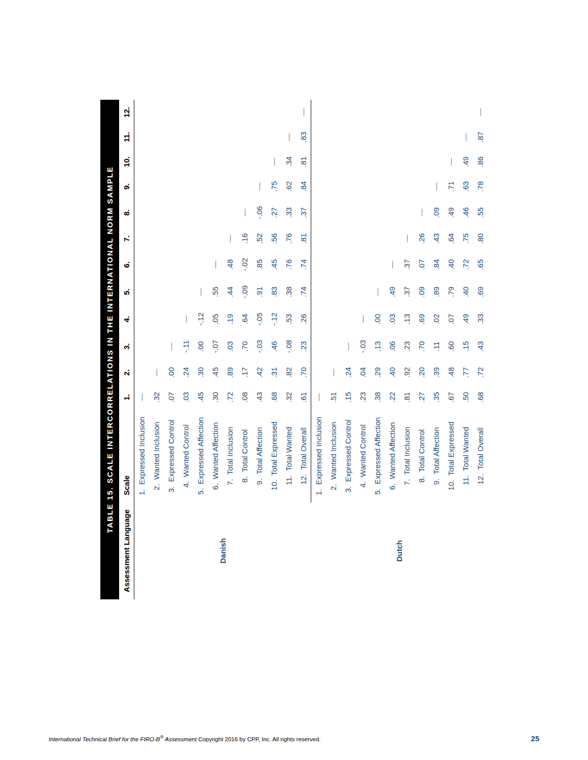TABLE 15. SCALE INTERCORRELATIONS IN THE INTERNATIONAL NORM SAMPLE
| Assessment Language | Scale | 1. | 2. | 3. | 4. | 5. | 6. | 7. | 8. | 9. | 10. | 11. | 12. |
| --- | --- | --- | --- | --- | --- | --- | --- | --- | --- | --- | --- | --- | --- |
| Danish | 1. Expressed Inclusion | — | | | | | | | | | | | |
| 2. Wanted Inclusion | .32 | — | | | | | | | | | | |
| 3. Expressed Control | .07 | .00 | — | | | | | | | | | |
| 4. Wanted Control | .03 | .24 | -.11 | — | | | | | | | | |
| 5. Expressed Affection | .45 | .30 | .00 | -.12 | — | | | | | | | |
| 6. Wanted Affection | .30 | .45 | -.07 | .05 | .55 | — | | | | | | |
| 7. Total Inclusion | .72 | .89 | .03 | .19 | .44 | .48 | — | | | | | |
| 8. Total Control | .08 | .17 | .70 | .64 | -.09 | -.02 | .16 | — | | | | |
| 9. Total Affection | .43 | .42 | -.03 | -.05 | .91 | .85 | .52 | -.06 | — | | | |
| 10. Total Expressed | .68 | .31 | .46 | -.12 | .83 | .45 | .56 | .27 | .75 | — | | |
| 11. Total Wanted | .32 | .82 | -.08 | .53 | .38 | .76 | .76 | .33 | .62 | .34 | — | |
| 12. Total Overall | .61 | .70 | .23 | .26 | .74 | .74 | .81 | .37 | .84 | .81 | .83 | — |
| Dutch | 1. Expressed Inclusion | — | | | | | | | | | | | |
| 2. Wanted Inclusion | .51 | — | | | | | | | | | | |
| 3. Expressed Control | .15 | .24 | — | | | | | | | | | |
| 4. Wanted Control | .23 | .04 | -.03 | — | | | | | | | | |
| 5. Expressed Affection | .38 | .29 | .13 | .00 | — | | | | | | | |
| 6. Wanted Affection | .22 | .40 | .06 | .03 | .49 | — | | | | | | |
| 7. Total Inclusion | .81 | .92 | .23 | .13 | .37 | .37 | — | | | | | |
| 8. Total Control | .27 | .20 | .70 | .69 | .09 | .07 | .26 | — | | | | |
| 9. Total Affection | .35 | .39 | .11 | .02 | .89 | .84 | .43 | .09 | — | | | |
| 10. Total Expressed | .67 | .48 | .60 | .07 | .79 | .40 | .64 | .49 | .71 | — | | |
| 11. Total Wanted | .50 | .77 | .15 | .49 | .40 | .72 | .75 | .46 | .63 | .49 | — | |
| 12. Total Overall | .68 | .72 | .43 | .33 | .69 | .65 | .80 | .55 | .78 | .86 | .87 | — |
International Technical Brief for the FIRO-B® Assessment Copyright 2016 by CPP, Inc. All rights reserved.
25